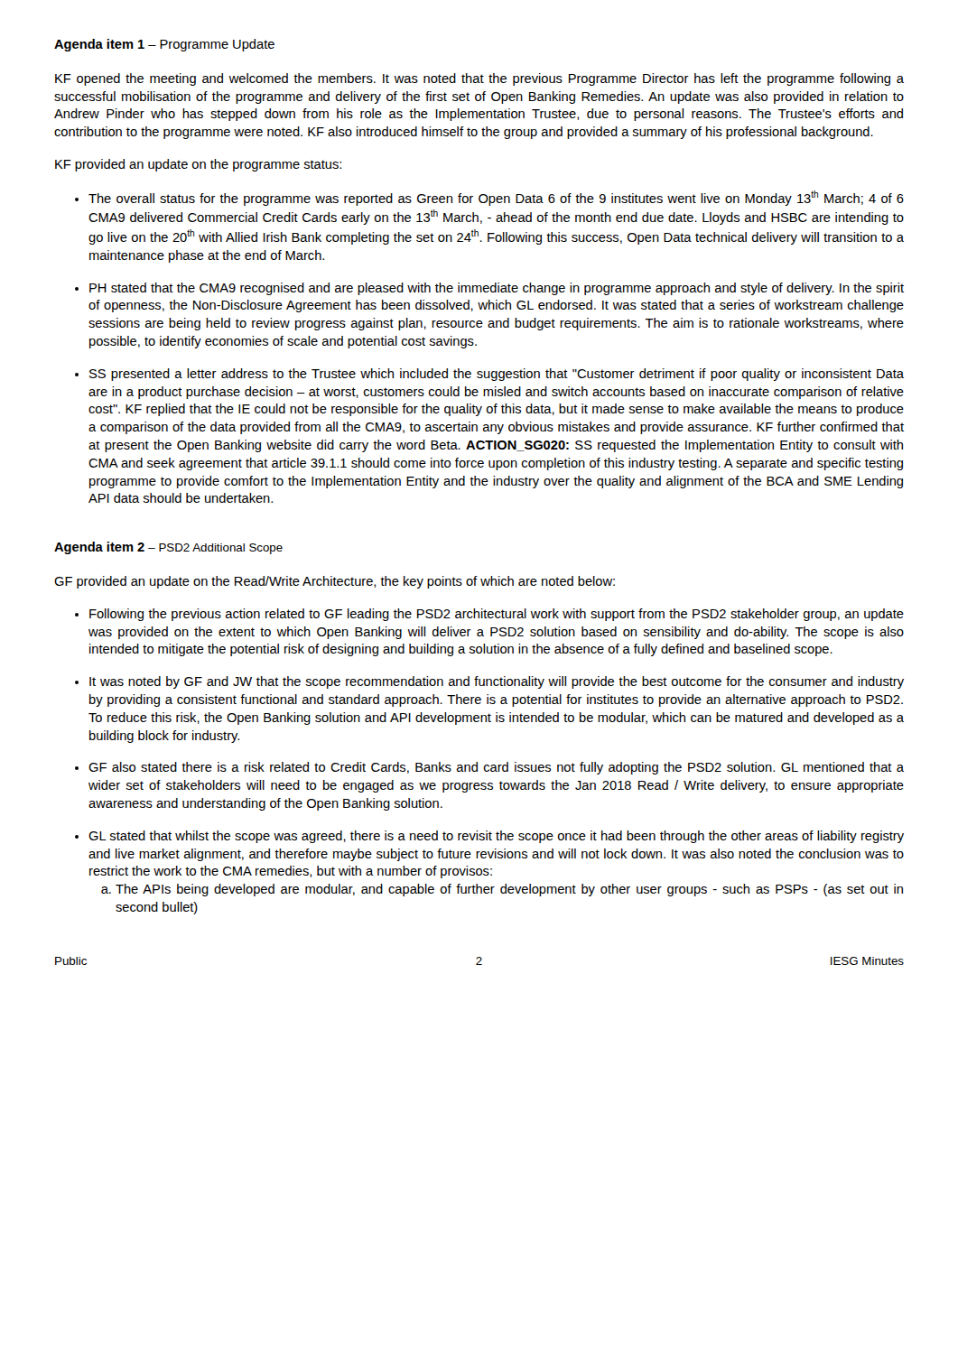Agenda item 1 – Programme Update
KF opened the meeting and welcomed the members. It was noted that the previous Programme Director has left the programme following a successful mobilisation of the programme and delivery of the first set of Open Banking Remedies. An update was also provided in relation to Andrew Pinder who has stepped down from his role as the Implementation Trustee, due to personal reasons. The Trustee's efforts and contribution to the programme were noted. KF also introduced himself to the group and provided a summary of his professional background.
KF provided an update on the programme status:
The overall status for the programme was reported as Green for Open Data 6 of the 9 institutes went live on Monday 13th March; 4 of 6 CMA9 delivered Commercial Credit Cards early on the 13th March, - ahead of the month end due date. Lloyds and HSBC are intending to go live on the 20th with Allied Irish Bank completing the set on 24th. Following this success, Open Data technical delivery will transition to a maintenance phase at the end of March.
PH stated that the CMA9 recognised and are pleased with the immediate change in programme approach and style of delivery. In the spirit of openness, the Non-Disclosure Agreement has been dissolved, which GL endorsed. It was stated that a series of workstream challenge sessions are being held to review progress against plan, resource and budget requirements. The aim is to rationale workstreams, where possible, to identify economies of scale and potential cost savings.
SS presented a letter address to the Trustee which included the suggestion that "Customer detriment if poor quality or inconsistent Data are in a product purchase decision – at worst, customers could be misled and switch accounts based on inaccurate comparison of relative cost". KF replied that the IE could not be responsible for the quality of this data, but it made sense to make available the means to produce a comparison of the data provided from all the CMA9, to ascertain any obvious mistakes and provide assurance. KF further confirmed that at present the Open Banking website did carry the word Beta. ACTION_SG020: SS requested the Implementation Entity to consult with CMA and seek agreement that article 39.1.1 should come into force upon completion of this industry testing. A separate and specific testing programme to provide comfort to the Implementation Entity and the industry over the quality and alignment of the BCA and SME Lending API data should be undertaken.
Agenda item 2 – PSD2 Additional Scope
GF provided an update on the Read/Write Architecture, the key points of which are noted below:
Following the previous action related to GF leading the PSD2 architectural work with support from the PSD2 stakeholder group, an update was provided on the extent to which Open Banking will deliver a PSD2 solution based on sensibility and do-ability. The scope is also intended to mitigate the potential risk of designing and building a solution in the absence of a fully defined and baselined scope.
It was noted by GF and JW that the scope recommendation and functionality will provide the best outcome for the consumer and industry by providing a consistent functional and standard approach. There is a potential for institutes to provide an alternative approach to PSD2. To reduce this risk, the Open Banking solution and API development is intended to be modular, which can be matured and developed as a building block for industry.
GF also stated there is a risk related to Credit Cards, Banks and card issues not fully adopting the PSD2 solution. GL mentioned that a wider set of stakeholders will need to be engaged as we progress towards the Jan 2018 Read / Write delivery, to ensure appropriate awareness and understanding of the Open Banking solution.
GL stated that whilst the scope was agreed, there is a need to revisit the scope once it had been through the other areas of liability registry and live market alignment, and therefore maybe subject to future revisions and will not lock down. It was also noted the conclusion was to restrict the work to the CMA remedies, but with a number of provisos:
The APIs being developed are modular, and capable of further development by other user groups - such as PSPs - (as set out in second bullet)
Public
2
IESG Minutes